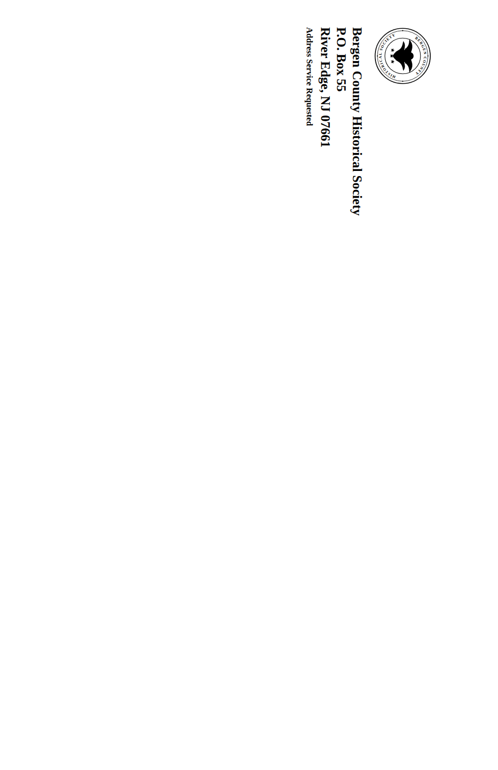Bergen County Historical Society seal A round seal with an eagle and shield at center, rows of stars, and the words Bergen County Historical Society around the rim. BERGEN COUNTY HISTORICAL SOCIETY
Bergen County Historical Society
P.O. Box 55
River Edge, NJ 07661
Address Service Requested